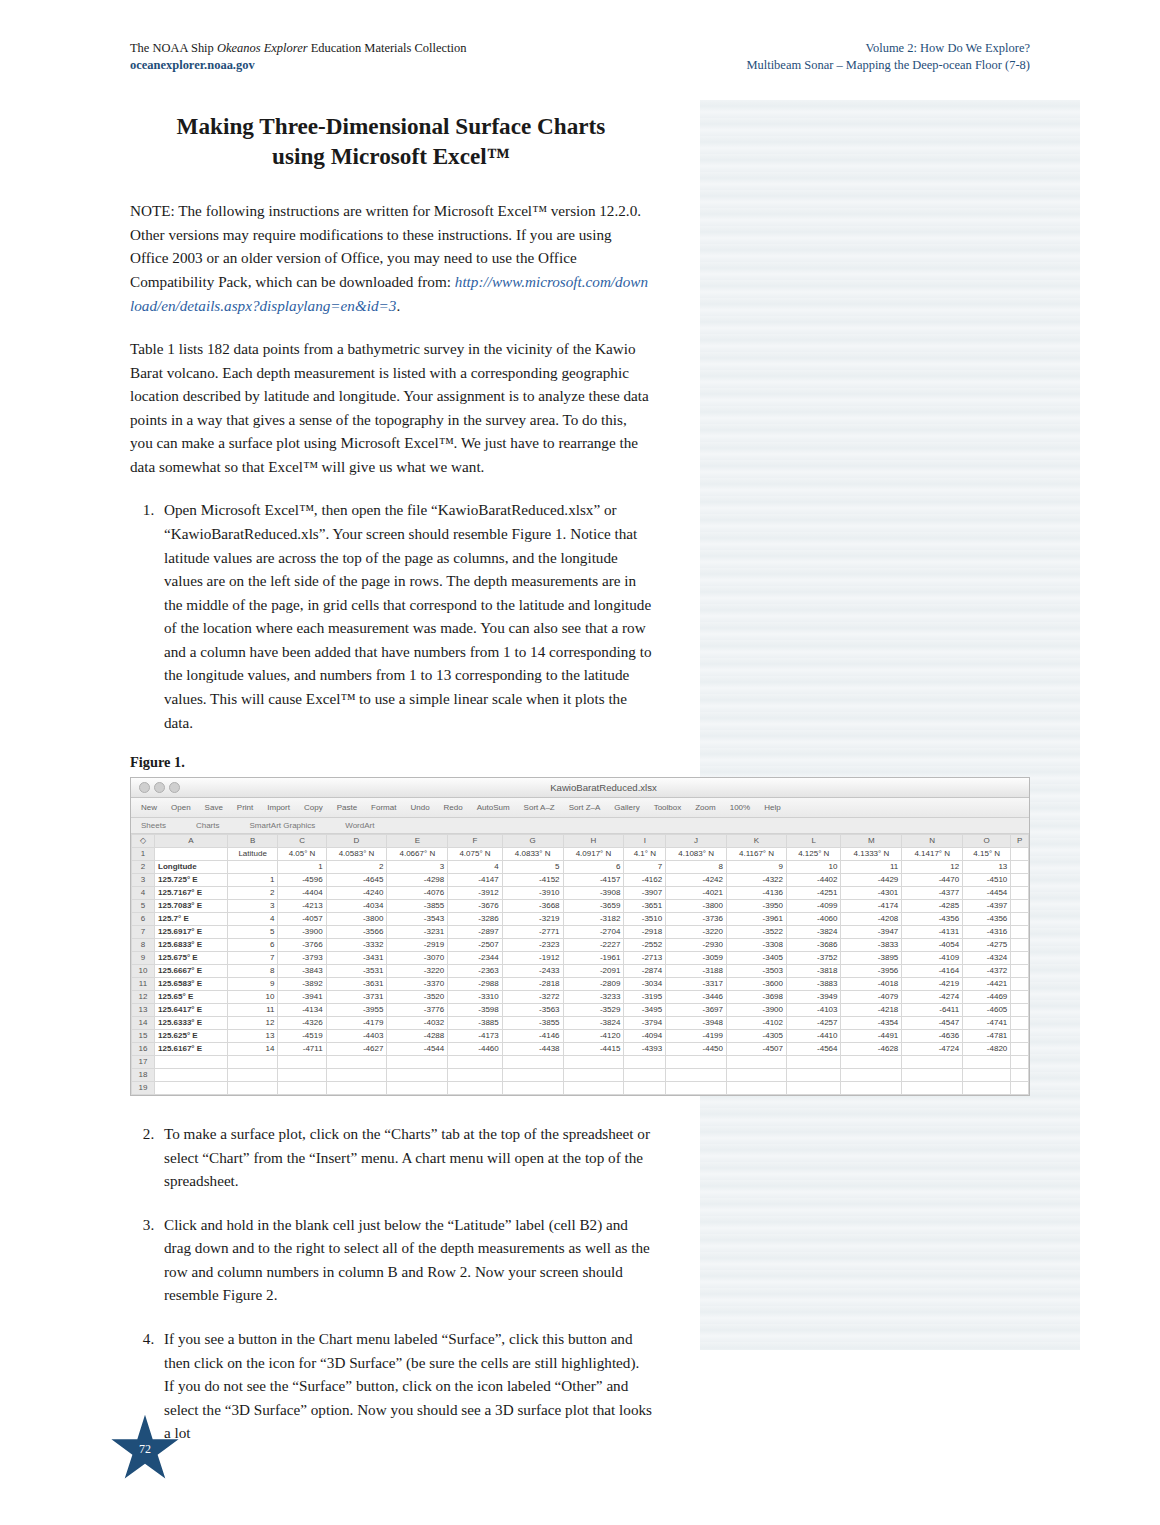The NOAA Ship Okeanos Explorer Education Materials Collection
oceanexplorer.noaa.gov
Volume 2: How Do We Explore?
Multibeam Sonar – Mapping the Deep-ocean Floor (7-8)
Making Three-Dimensional Surface Charts
using Microsoft Excel™
NOTE: The following instructions are written for Microsoft Excel™ version 12.2.0. Other versions may require modifications to these instructions. If you are using Office 2003 or an older version of Office, you may need to use the Office Compatibility Pack, which can be downloaded from: http://www.microsoft.com/download/en/details.aspx?displaylang=en&id=3.
Table 1 lists 182 data points from a bathymetric survey in the vicinity of the Kawio Barat volcano. Each depth measurement is listed with a corresponding geographic location described by latitude and longitude. Your assignment is to analyze these data points in a way that gives a sense of the topography in the survey area. To do this, you can make a surface plot using Microsoft Excel™. We just have to rearrange the data somewhat so that Excel™ will give us what we want.
Open Microsoft Excel™, then open the file “KawioBaratReduced.xlsx” or “KawioBaratReduced.xls”. Your screen should resemble Figure 1. Notice that latitude values are across the top of the page as columns, and the longitude values are on the left side of the page in rows. The depth measurements are in the middle of the page, in grid cells that correspond to the latitude and longitude of the location where each measurement was made. You can also see that a row and a column have been added that have numbers from 1 to 14 corresponding to the longitude values, and numbers from 1 to 13 corresponding to the latitude values. This will cause Excel™ to use a simple linear scale when it plots the data.
Figure 1.
KawioBaratReduced.xlsx
New Open Save Print Import Copy Paste Format Undo Redo AutoSum Sort A–Z Sort Z–A Gallery Toolbox Zoom 100% Help
Sheets Charts SmartArt Graphics WordArt
| ◇ | A | B | C | D | E | F | G | H | I | J | K | L | M | N | O | P |
| --- | --- | --- | --- | --- | --- | --- | --- | --- | --- | --- | --- | --- | --- | --- | --- | --- |
| 1 | | Latitude | 4.05° N | 4.0583° N | 4.0667° N | 4.075° N | 4.0833° N | 4.0917° N | 4.1° N | 4.1083° N | 4.1167° N | 4.125° N | 4.1333° N | 4.1417° N | 4.15° N | |
| 2 | Longitude | | 1 | 2 | 3 | 4 | 5 | 6 | 7 | 8 | 9 | 10 | 11 | 12 | 13 | |
| 3 | 125.725° E | 1 | -4596 | -4645 | -4298 | -4147 | -4152 | -4157 | -4162 | -4242 | -4322 | -4402 | -4429 | -4470 | -4510 | |
| 4 | 125.7167° E | 2 | -4404 | -4240 | -4076 | -3912 | -3910 | -3908 | -3907 | -4021 | -4136 | -4251 | -4301 | -4377 | -4454 | |
| 5 | 125.7083° E | 3 | -4213 | -4034 | -3855 | -3676 | -3668 | -3659 | -3651 | -3800 | -3950 | -4099 | -4174 | -4285 | -4397 | |
| 6 | 125.7° E | 4 | -4057 | -3800 | -3543 | -3286 | -3219 | -3182 | -3510 | -3736 | -3961 | -4060 | -4208 | -4356 | -4356 | |
| 7 | 125.6917° E | 5 | -3900 | -3566 | -3231 | -2897 | -2771 | -2704 | -2918 | -3220 | -3522 | -3824 | -3947 | -4131 | -4316 | |
| 8 | 125.6833° E | 6 | -3766 | -3332 | -2919 | -2507 | -2323 | -2227 | -2552 | -2930 | -3308 | -3686 | -3833 | -4054 | -4275 | |
| 9 | 125.675° E | 7 | -3793 | -3431 | -3070 | -2344 | -1912 | -1961 | -2713 | -3059 | -3405 | -3752 | -3895 | -4109 | -4324 | |
| 10 | 125.6667° E | 8 | -3843 | -3531 | -3220 | -2363 | -2433 | -2091 | -2874 | -3188 | -3503 | -3818 | -3956 | -4164 | -4372 | |
| 11 | 125.6583° E | 9 | -3892 | -3631 | -3370 | -2988 | -2818 | -2809 | -3034 | -3317 | -3600 | -3883 | -4018 | -4219 | -4421 | |
| 12 | 125.65° E | 10 | -3941 | -3731 | -3520 | -3310 | -3272 | -3233 | -3195 | -3446 | -3698 | -3949 | -4079 | -4274 | -4469 | |
| 13 | 125.6417° E | 11 | -4134 | -3955 | -3776 | -3598 | -3563 | -3529 | -3495 | -3697 | -3900 | -4103 | -4218 | -6411 | -4605 | |
| 14 | 125.6333° E | 12 | -4326 | -4179 | -4032 | -3885 | -3855 | -3824 | -3794 | -3948 | -4102 | -4257 | -4354 | -4547 | -4741 | |
| 15 | 125.625° E | 13 | -4519 | -4403 | -4288 | -4173 | -4146 | -4120 | -4094 | -4199 | -4305 | -4410 | -4491 | -4636 | -4781 | |
| 16 | 125.6167° E | 14 | -4711 | -4627 | -4544 | -4460 | -4438 | -4415 | -4393 | -4450 | -4507 | -4564 | -4628 | -4724 | -4820 | |
| 17 | | | | | | | | | | | | | | | | |
| 18 | | | | | | | | | | | | | | | | |
| 19 | | | | | | | | | | | | | | | | |
To make a surface plot, click on the “Charts” tab at the top of the spreadsheet or select “Chart” from the “Insert” menu. A chart menu will open at the top of the spreadsheet.
Click and hold in the blank cell just below the “Latitude” label (cell B2) and drag down and to the right to select all of the depth measurements as well as the row and column numbers in column B and Row 2. Now your screen should resemble Figure 2.
If you see a button in the Chart menu labeled “Surface”, click this button and then click on the icon for “3D Surface” (be sure the cells are still highlighted). If you do not see the “Surface” button, click on the icon labeled “Other” and select the “3D Surface” option. Now you should see a 3D surface plot that looks a lot
72